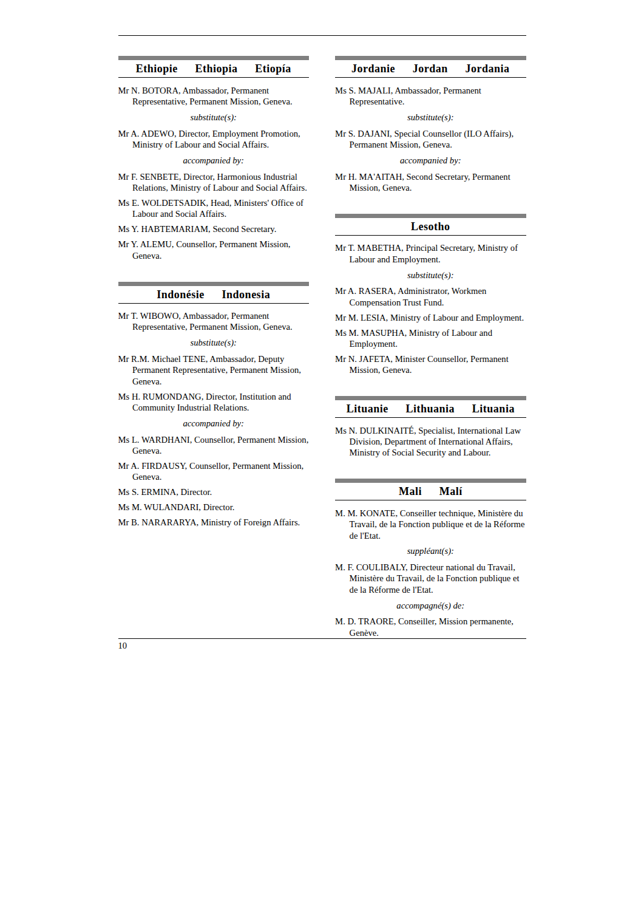Ethiopie Ethiopia Etiopía
Mr N. BOTORA, Ambassador, Permanent Representative, Permanent Mission, Geneva.
substitute(s):
Mr A. ADEWO, Director, Employment Promotion, Ministry of Labour and Social Affairs.
accompanied by:
Mr F. SENBETE, Director, Harmonious Industrial Relations, Ministry of Labour and Social Affairs.
Ms E. WOLDETSADIK, Head, Ministers' Office of Labour and Social Affairs.
Ms Y. HABTEMARIAM, Second Secretary.
Mr Y. ALEMU, Counsellor, Permanent Mission, Geneva.
Indonésie Indonesia
Mr T. WIBOWO, Ambassador, Permanent Representative, Permanent Mission, Geneva.
substitute(s):
Mr R.M. Michael TENE, Ambassador, Deputy Permanent Representative, Permanent Mission, Geneva.
Ms H. RUMONDANG, Director, Institution and Community Industrial Relations.
accompanied by:
Ms L. WARDHANI, Counsellor, Permanent Mission, Geneva.
Mr A. FIRDAUSY, Counsellor, Permanent Mission, Geneva.
Ms S. ERMINA, Director.
Ms M. WULANDARI, Director.
Mr B. NARARARYA, Ministry of Foreign Affairs.
Jordanie Jordan Jordania
Ms S. MAJALI, Ambassador, Permanent Representative.
substitute(s):
Mr S. DAJANI, Special Counsellor (ILO Affairs), Permanent Mission, Geneva.
accompanied by:
Mr H. MA'AITAH, Second Secretary, Permanent Mission, Geneva.
Lesotho
Mr T. MABETHA, Principal Secretary, Ministry of Labour and Employment.
substitute(s):
Mr A. RASERA, Administrator, Workmen Compensation Trust Fund.
Mr M. LESIA, Ministry of Labour and Employment.
Ms M. MASUPHA, Ministry of Labour and Employment.
Mr N. JAFETA, Minister Counsellor, Permanent Mission, Geneva.
Lituanie Lithuania Lituania
Ms N. DULKINAITÉ, Specialist, International Law Division, Department of International Affairs, Ministry of Social Security and Labour.
Mali Malí
M. M. KONATE, Conseiller technique, Ministère du Travail, de la Fonction publique et de la Réforme de l'Etat.
suppléant(s):
M. F. COULIBALY, Directeur national du Travail, Ministère du Travail, de la Fonction publique et de la Réforme de l'Etat.
accompagné(s) de:
M. D. TRAORE, Conseiller, Mission permanente, Genève.
10